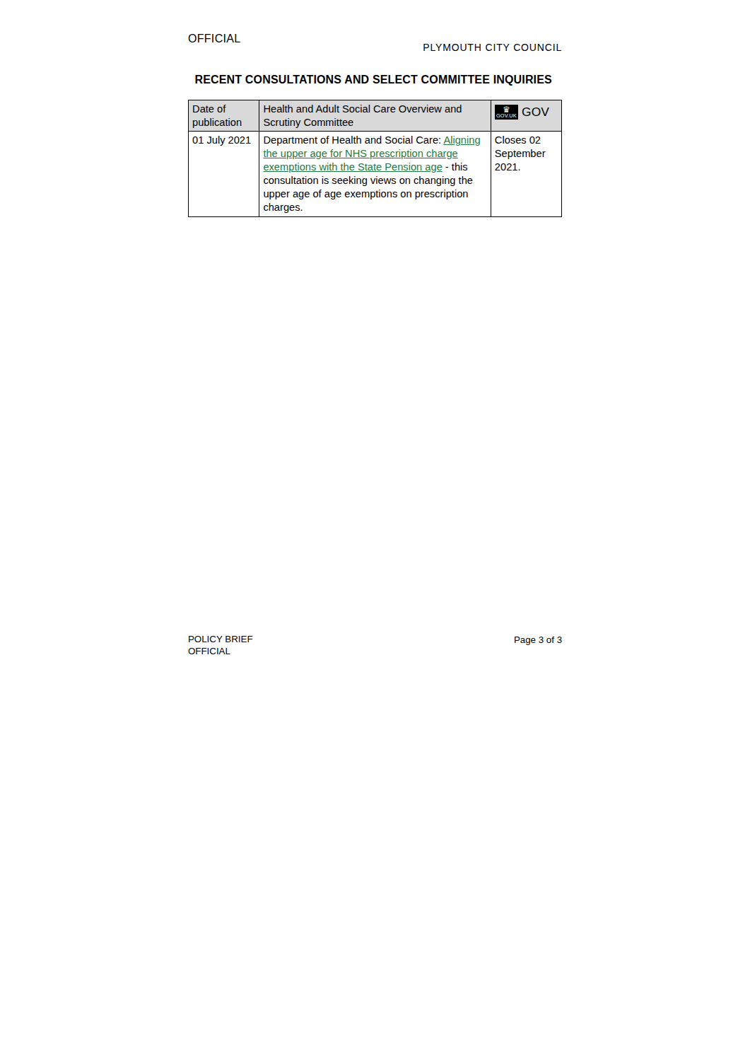OFFICIAL
PLYMOUTH CITY COUNCIL
RECENT CONSULTATIONS AND SELECT COMMITTEE INQUIRIES
| Date of publication | Health and Adult Social Care Overview and Scrutiny Committee | ♛ GOV.UK GOV |
| --- | --- | --- |
| 01 July 2021 | Department of Health and Social Care: Aligning the upper age for NHS prescription charge exemptions with the State Pension age - this consultation is seeking views on changing the upper age of age exemptions on prescription charges. | Closes 02 September 2021. |
POLICY BRIEF
OFFICIAL
Page 3 of 3